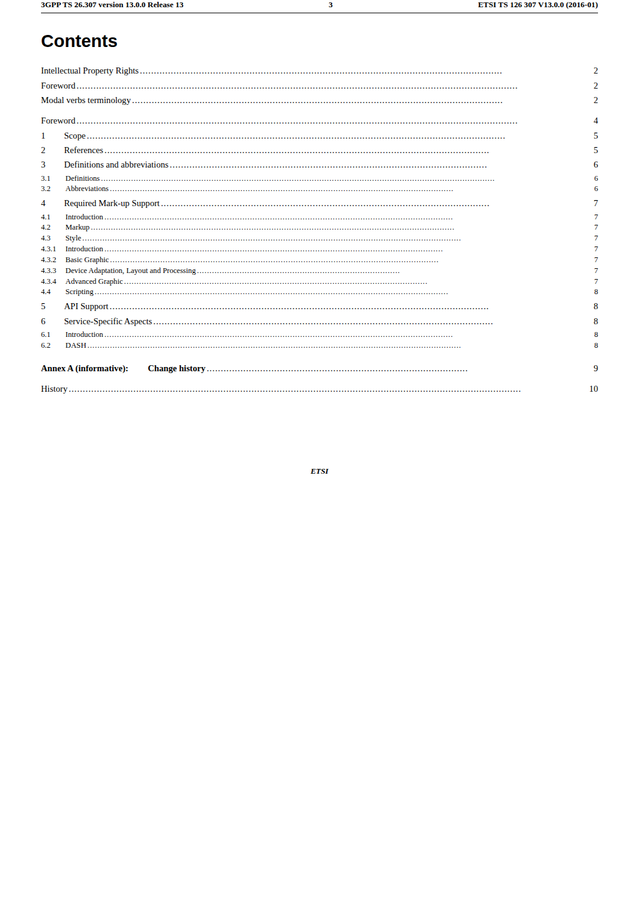3GPP TS 26.307 version 13.0.0 Release 13
3
ETSI TS 126 307 V13.0.0 (2016-01)
Contents
Intellectual Property Rights ................................................................................................................................. 2
Foreword ............................................................................................................................................................. 2
Modal verbs terminology .................................................................................................................................... 2
Foreword ............................................................................................................................................................. 4
1 Scope ..................................................................................................................................................... 5
2 References ......................................................................................................................................... 5
3 Definitions and abbreviations ................................................................................................................. 6
3.1 Definitions ............................................................................................................................................................. 6
3.2 Abbreviations ......................................................................................................................................... 6
4 Required Mark-up Support ..................................................................................................................... 7
4.1 Introduction ........................................................................................................................................... 7
4.2 Markup ................................................................................................................................................. 7
4.3 Style ....................................................................................................................................................... 7
4.3.1 Introduction ....................................................................................................................................... 7
4.3.2 Basic Graphic ................................................................................................................................... 7
4.3.3 Device Adaptation, Layout and Processing ................................................................................. 7
4.3.4 Advanced Graphic ......................................................................................................................... 7
4.4 Scripting ............................................................................................................................................. 8
5 API Support ....................................................................................................................................... 8
6 Service-Specific Aspects ......................................................................................................................... 8
6.1 Introduction ........................................................................................................................................... 8
6.2 DASH ..................................................................................................................................................... 8
Annex A (informative): Change history ............................................................................................. 9
History ................................................................................................................................................................. 10
ETSI